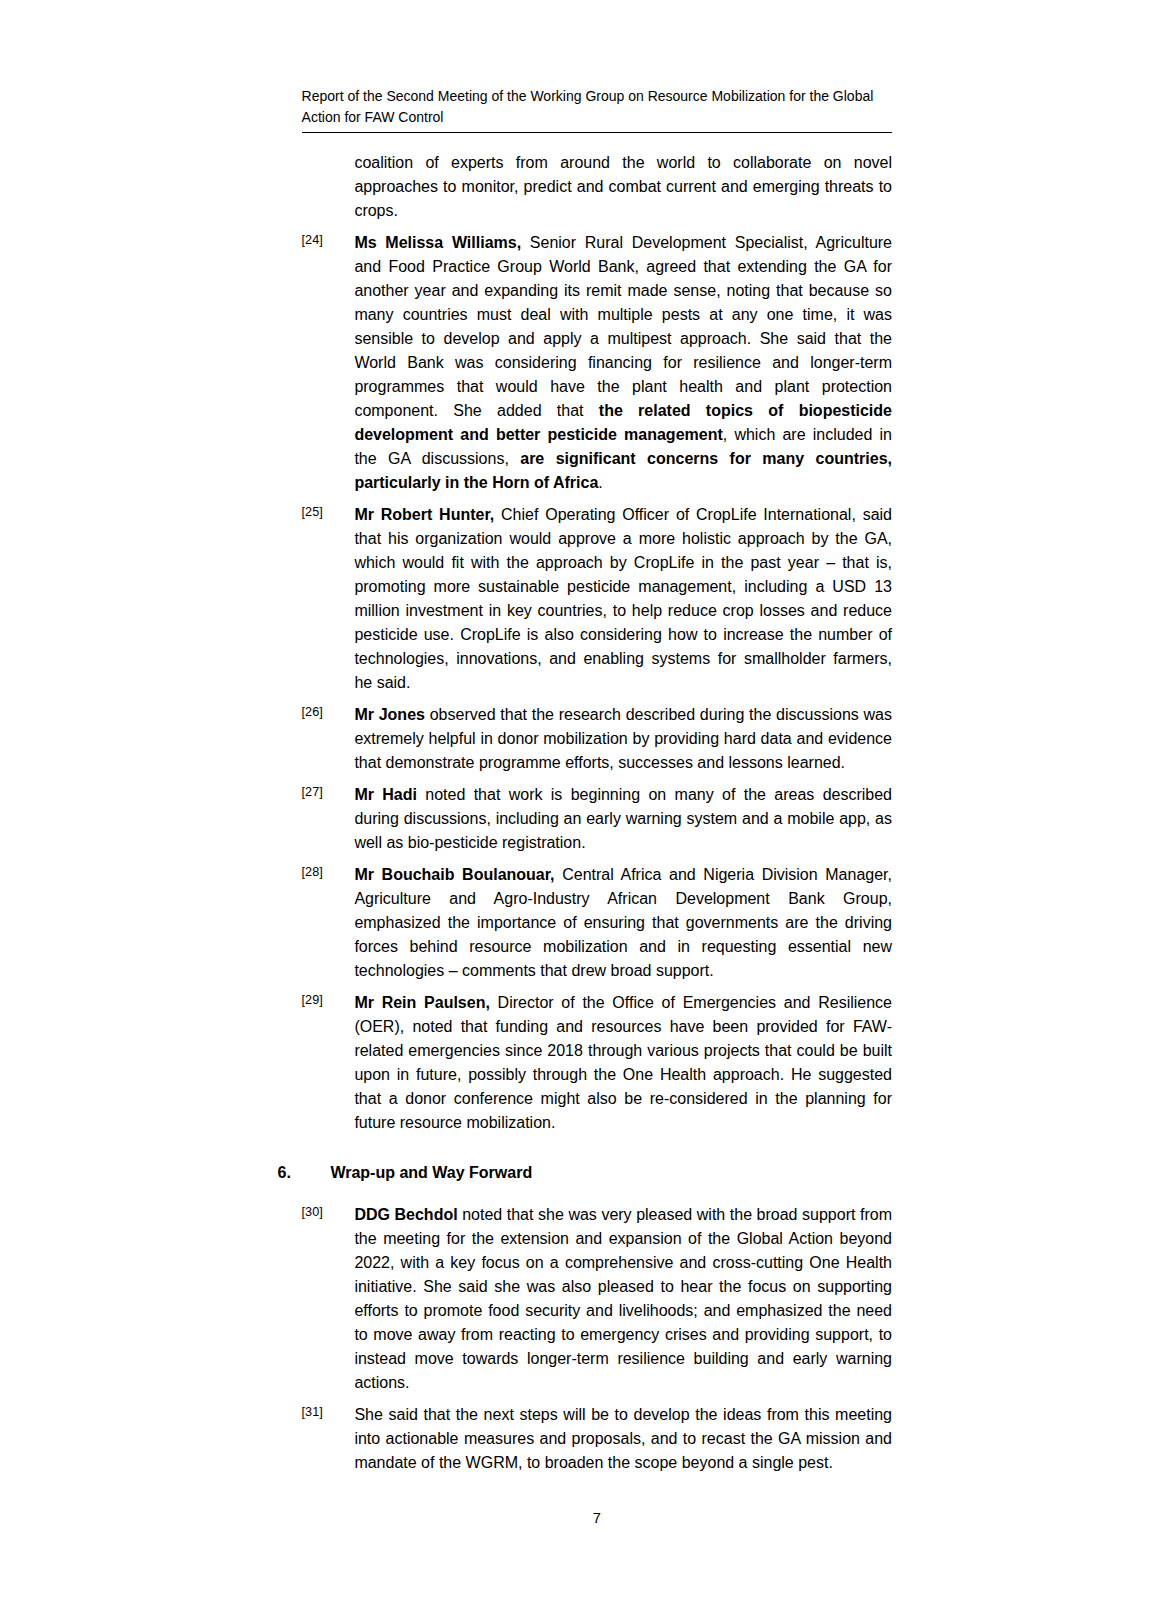Report of the Second Meeting of the Working Group on Resource Mobilization for the Global Action for FAW Control
coalition of experts from around the world to collaborate on novel approaches to monitor, predict and combat current and emerging threats to crops.
[24] Ms Melissa Williams, Senior Rural Development Specialist, Agriculture and Food Practice Group World Bank, agreed that extending the GA for another year and expanding its remit made sense, noting that because so many countries must deal with multiple pests at any one time, it was sensible to develop and apply a multipest approach. She said that the World Bank was considering financing for resilience and longer-term programmes that would have the plant health and plant protection component. She added that the related topics of biopesticide development and better pesticide management, which are included in the GA discussions, are significant concerns for many countries, particularly in the Horn of Africa.
[25] Mr Robert Hunter, Chief Operating Officer of CropLife International, said that his organization would approve a more holistic approach by the GA, which would fit with the approach by CropLife in the past year – that is, promoting more sustainable pesticide management, including a USD 13 million investment in key countries, to help reduce crop losses and reduce pesticide use. CropLife is also considering how to increase the number of technologies, innovations, and enabling systems for smallholder farmers, he said.
[26] Mr Jones observed that the research described during the discussions was extremely helpful in donor mobilization by providing hard data and evidence that demonstrate programme efforts, successes and lessons learned.
[27] Mr Hadi noted that work is beginning on many of the areas described during discussions, including an early warning system and a mobile app, as well as bio-pesticide registration.
[28] Mr Bouchaib Boulanouar, Central Africa and Nigeria Division Manager, Agriculture and Agro-Industry African Development Bank Group, emphasized the importance of ensuring that governments are the driving forces behind resource mobilization and in requesting essential new technologies – comments that drew broad support.
[29] Mr Rein Paulsen, Director of the Office of Emergencies and Resilience (OER), noted that funding and resources have been provided for FAW-related emergencies since 2018 through various projects that could be built upon in future, possibly through the One Health approach. He suggested that a donor conference might also be re-considered in the planning for future resource mobilization.
6. Wrap-up and Way Forward
[30] DDG Bechdol noted that she was very pleased with the broad support from the meeting for the extension and expansion of the Global Action beyond 2022, with a key focus on a comprehensive and cross-cutting One Health initiative. She said she was also pleased to hear the focus on supporting efforts to promote food security and livelihoods; and emphasized the need to move away from reacting to emergency crises and providing support, to instead move towards longer-term resilience building and early warning actions.
[31] She said that the next steps will be to develop the ideas from this meeting into actionable measures and proposals, and to recast the GA mission and mandate of the WGRM, to broaden the scope beyond a single pest.
7